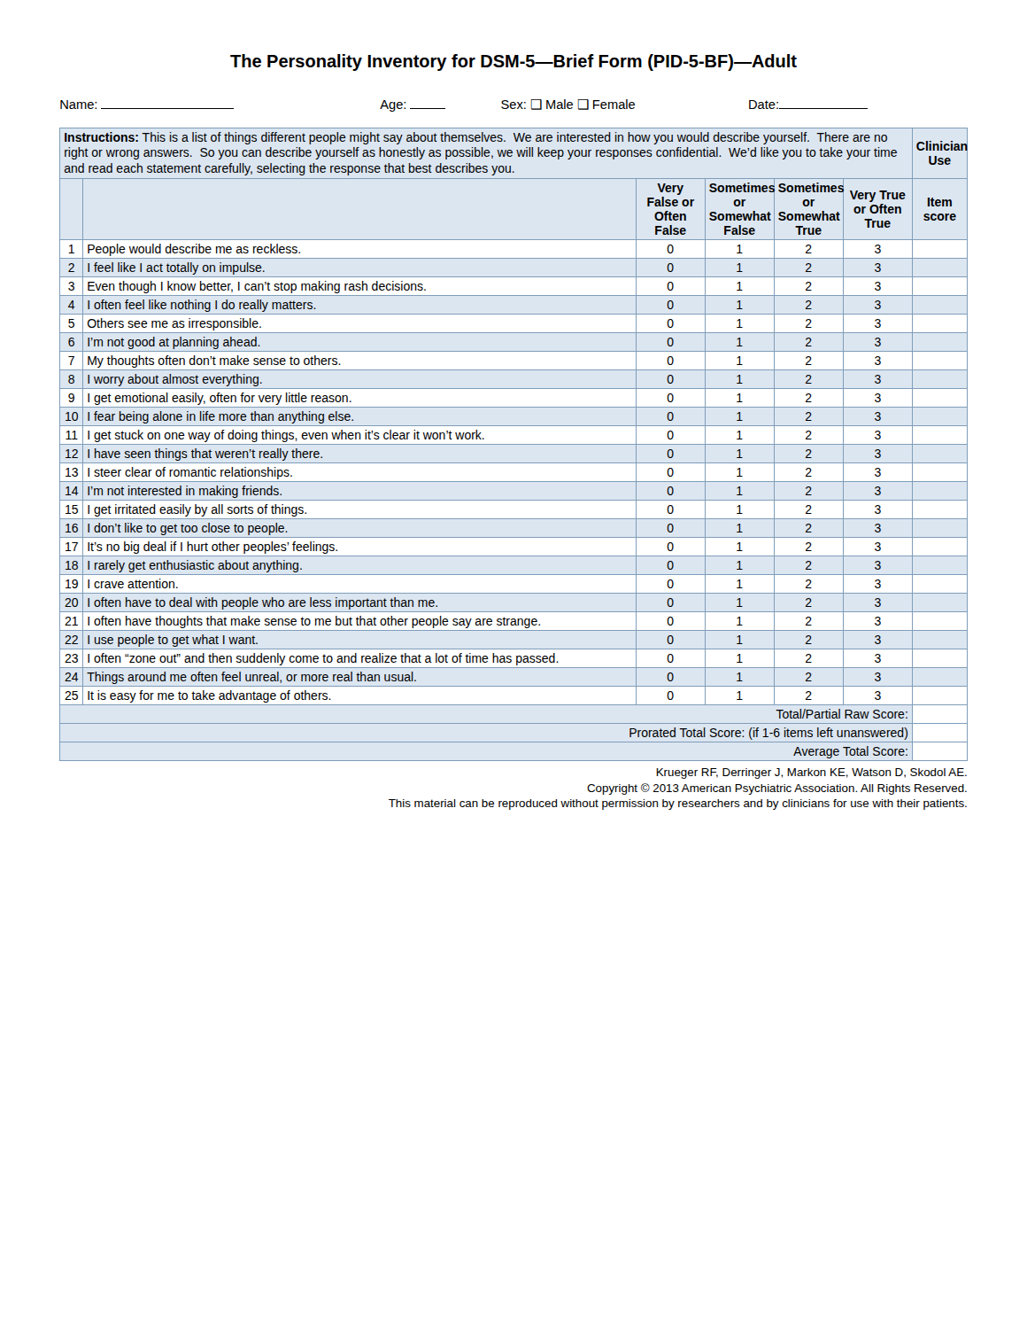The Personality Inventory for DSM-5—Brief Form (PID-5-BF)—Adult
| Name: | Age: | Sex: ❑ Male ❑ Female | Date: |
| Instructions: This is a list of things different people might say about themselves. We are interested in how you would describe yourself. There are no right or wrong answers. So you can describe yourself as honestly as possible, we will keep your responses confidential. We’d like you to take your time and read each statement carefully, selecting the response that best describes you. | Clinician Use |
| | | Very False or Often False | Sometimes or Somewhat False | Sometimes or Somewhat True | Very True or Often True | Item score |
| 1 | People would describe me as reckless. | 0 | 1 | 2 | 3 | |
| 2 | I feel like I act totally on impulse. | 0 | 1 | 2 | 3 | |
| 3 | Even though I know better, I can’t stop making rash decisions. | 0 | 1 | 2 | 3 | |
| 4 | I often feel like nothing I do really matters. | 0 | 1 | 2 | 3 | |
| 5 | Others see me as irresponsible. | 0 | 1 | 2 | 3 | |
| 6 | I’m not good at planning ahead. | 0 | 1 | 2 | 3 | |
| 7 | My thoughts often don’t make sense to others. | 0 | 1 | 2 | 3 | |
| 8 | I worry about almost everything. | 0 | 1 | 2 | 3 | |
| 9 | I get emotional easily, often for very little reason. | 0 | 1 | 2 | 3 | |
| 10 | I fear being alone in life more than anything else. | 0 | 1 | 2 | 3 | |
| 11 | I get stuck on one way of doing things, even when it’s clear it won’t work. | 0 | 1 | 2 | 3 | |
| 12 | I have seen things that weren’t really there. | 0 | 1 | 2 | 3 | |
| 13 | I steer clear of romantic relationships. | 0 | 1 | 2 | 3 | |
| 14 | I’m not interested in making friends. | 0 | 1 | 2 | 3 | |
| 15 | I get irritated easily by all sorts of things. | 0 | 1 | 2 | 3 | |
| 16 | I don’t like to get too close to people. | 0 | 1 | 2 | 3 | |
| 17 | It’s no big deal if I hurt other peoples’ feelings. | 0 | 1 | 2 | 3 | |
| 18 | I rarely get enthusiastic about anything. | 0 | 1 | 2 | 3 | |
| 19 | I crave attention. | 0 | 1 | 2 | 3 | |
| 20 | I often have to deal with people who are less important than me. | 0 | 1 | 2 | 3 | |
| 21 | I often have thoughts that make sense to me but that other people say are strange. | 0 | 1 | 2 | 3 | |
| 22 | I use people to get what I want. | 0 | 1 | 2 | 3 | |
| 23 | I often “zone out” and then suddenly come to and realize that a lot of time has passed. | 0 | 1 | 2 | 3 | |
| 24 | Things around me often feel unreal, or more real than usual. | 0 | 1 | 2 | 3 | |
| 25 | It is easy for me to take advantage of others. | 0 | 1 | 2 | 3 | |
| Total/Partial Raw Score: | |
| Prorated Total Score: (if 1-6 items left unanswered) | |
| Average Total Score: | |
Krueger RF, Derringer J, Markon KE, Watson D, Skodol AE.
Copyright © 2013 American Psychiatric Association. All Rights Reserved.
This material can be reproduced without permission by researchers and by clinicians for use with their patients.